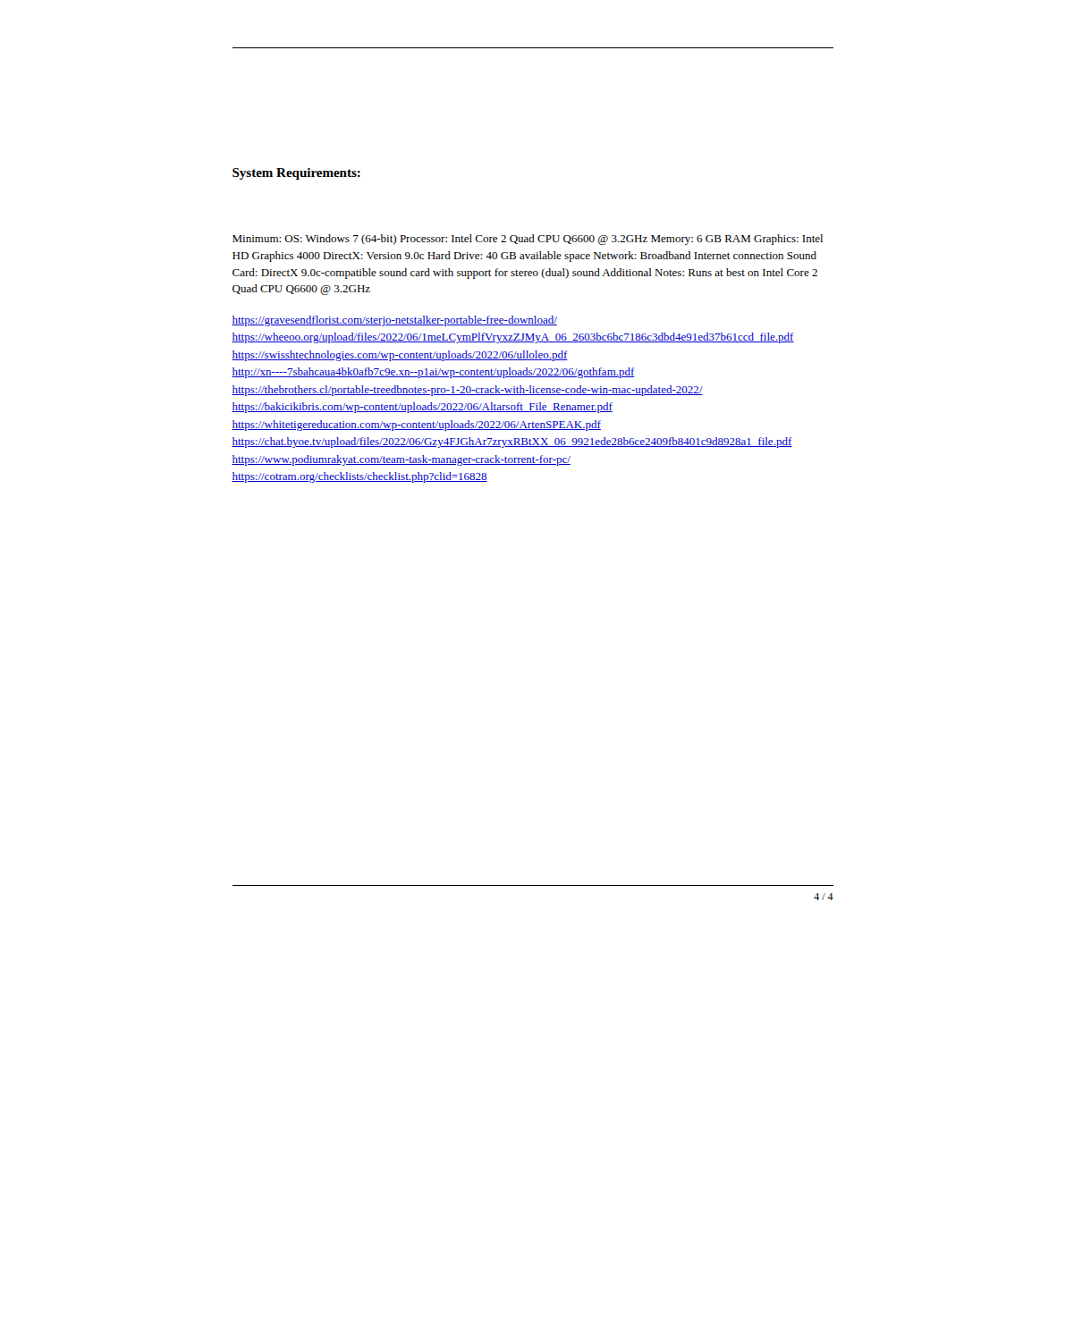System Requirements:
Minimum: OS: Windows 7 (64-bit) Processor: Intel Core 2 Quad CPU Q6600 @ 3.2GHz Memory: 6 GB RAM Graphics: Intel HD Graphics 4000 DirectX: Version 9.0c Hard Drive: 40 GB available space Network: Broadband Internet connection Sound Card: DirectX 9.0c-compatible sound card with support for stereo (dual) sound Additional Notes: Runs at best on Intel Core 2 Quad CPU Q6600 @ 3.2GHz
https://gravesendflorist.com/sterjo-netstalker-portable-free-download/
https://wheeoo.org/upload/files/2022/06/1meLCymPlfVryxzZJMyA_06_2603bc6bc7186c3dbd4e91ed37b61ccd_file.pdf
https://swisshtechnologies.com/wp-content/uploads/2022/06/ulloleo.pdf
http://xn----7sbahcaua4bk0afb7c9e.xn--p1ai/wp-content/uploads/2022/06/gothfam.pdf
https://thebrothers.cl/portable-treedbnotes-pro-1-20-crack-with-license-code-win-mac-updated-2022/
https://bakicikibris.com/wp-content/uploads/2022/06/Altarsoft_File_Renamer.pdf
https://whitetigereducation.com/wp-content/uploads/2022/06/ArtenSPEAK.pdf
https://chat.byoe.tv/upload/files/2022/06/Gzy4FJGhAr7zryxRBtXX_06_9921ede28b6ce2409fb8401c9d8928a1_file.pdf
https://www.podiumrakyat.com/team-task-manager-crack-torrent-for-pc/
https://cotram.org/checklists/checklist.php?clid=16828
4 / 4